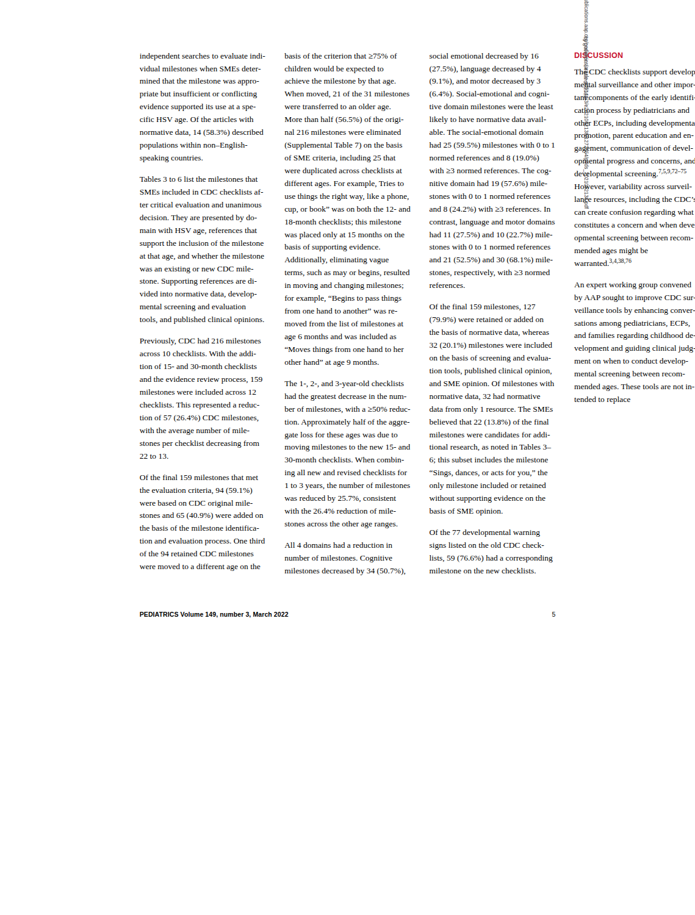Downloaded from http://publications.aap.org/pediatrics/article-pdf/149/3/e2021052138/1272354/peds_2021052138.pdf by guest on 14 March 2022
independent searches to evaluate individual milestones when SMEs determined that the milestone was appropriate but insufficient or conflicting evidence supported its use at a specific HSV age. Of the articles with normative data, 14 (58.3%) described populations within non–English-speaking countries.
Tables 3 to 6 list the milestones that SMEs included in CDC checklists after critical evaluation and unanimous decision. They are presented by domain with HSV age, references that support the inclusion of the milestone at that age, and whether the milestone was an existing or new CDC milestone. Supporting references are divided into normative data, developmental screening and evaluation tools, and published clinical opinions.
Previously, CDC had 216 milestones across 10 checklists. With the addition of 15- and 30-month checklists and the evidence review process, 159 milestones were included across 12 checklists. This represented a reduction of 57 (26.4%) CDC milestones, with the average number of milestones per checklist decreasing from 22 to 13.
Of the final 159 milestones that met the evaluation criteria, 94 (59.1%) were based on CDC original milestones and 65 (40.9%) were added on the basis of the milestone identification and evaluation process. One third of the 94 retained CDC milestones were moved to a different age on the basis of the criterion that ≥75% of children would be expected to achieve the milestone by that age. When moved, 21 of the 31 milestones were transferred to an older age. More than half (56.5%) of the original 216 milestones were eliminated (Supplemental Table 7) on the basis of SME criteria, including 25 that were duplicated across checklists at different ages. For example, Tries to use things the right way, like a phone, cup, or book” was on both the 12- and 18-month checklists; this milestone was placed only at 15 months on the basis of supporting evidence. Additionally, eliminating vague terms, such as may or begins, resulted in moving and changing milestones; for example, “Begins to pass things from one hand to another” was removed from the list of milestones at age 6 months and was included as “Moves things from one hand to her other hand” at age 9 months.
The 1-, 2-, and 3-year-old checklists had the greatest decrease in the number of milestones, with a ≥50% reduction. Approximately half of the aggregate loss for these ages was due to moving milestones to the new 15- and 30-month checklists. When combining all new and revised checklists for 1 to 3 years, the number of milestones was reduced by 25.7%, consistent with the 26.4% reduction of milestones across the other age ranges.
All 4 domains had a reduction in number of milestones. Cognitive milestones decreased by 34 (50.7%), social emotional decreased by 16 (27.5%), language decreased by 4 (9.1%), and motor decreased by 3 (6.4%). Social-emotional and cognitive domain milestones were the least likely to have normative data available. The social-emotional domain had 25 (59.5%) milestones with 0 to 1 normed references and 8 (19.0%) with ≥3 normed references. The cognitive domain had 19 (57.6%) milestones with 0 to 1 normed references and 8 (24.2%) with ≥3 references. In contrast, language and motor domains had 11 (27.5%) and 10 (22.7%) milestones with 0 to 1 normed references and 21 (52.5%) and 30 (68.1%) milestones, respectively, with ≥3 normed references.
Of the final 159 milestones, 127 (79.9%) were retained or added on the basis of normative data, whereas 32 (20.1%) milestones were included on the basis of screening and evaluation tools, published clinical opinion, and SME opinion. Of milestones with normative data, 32 had normative data from only 1 resource. The SMEs believed that 22 (13.8%) of the final milestones were candidates for additional research, as noted in Tables 3–6; this subset includes the milestone “Sings, dances, or acts for you,” the only milestone included or retained without supporting evidence on the basis of SME opinion.
Of the 77 developmental warning signs listed on the old CDC checklists, 59 (76.6%) had a corresponding milestone on the new checklists.
Discussion
The CDC checklists support developmental surveillance and other important components of the early identification process by pediatricians and other ECPs, including developmental promotion, parent education and engagement, communication of developmental progress and concerns, and developmental screening.7,5,9,72–75 However, variability across surveillance resources, including the CDC’s, can create confusion regarding what constitutes a concern and when developmental screening between recommended ages might be warranted.3,4,38,76
An expert working group convened by AAP sought to improve CDC surveillance tools by enhancing conversations among pediatricians, ECPs, and families regarding childhood development and guiding clinical judgment on when to conduct developmental screening between recommended ages. These tools are not intended to replace
PEDIATRICS Volume 149, number 3, March 2022
5